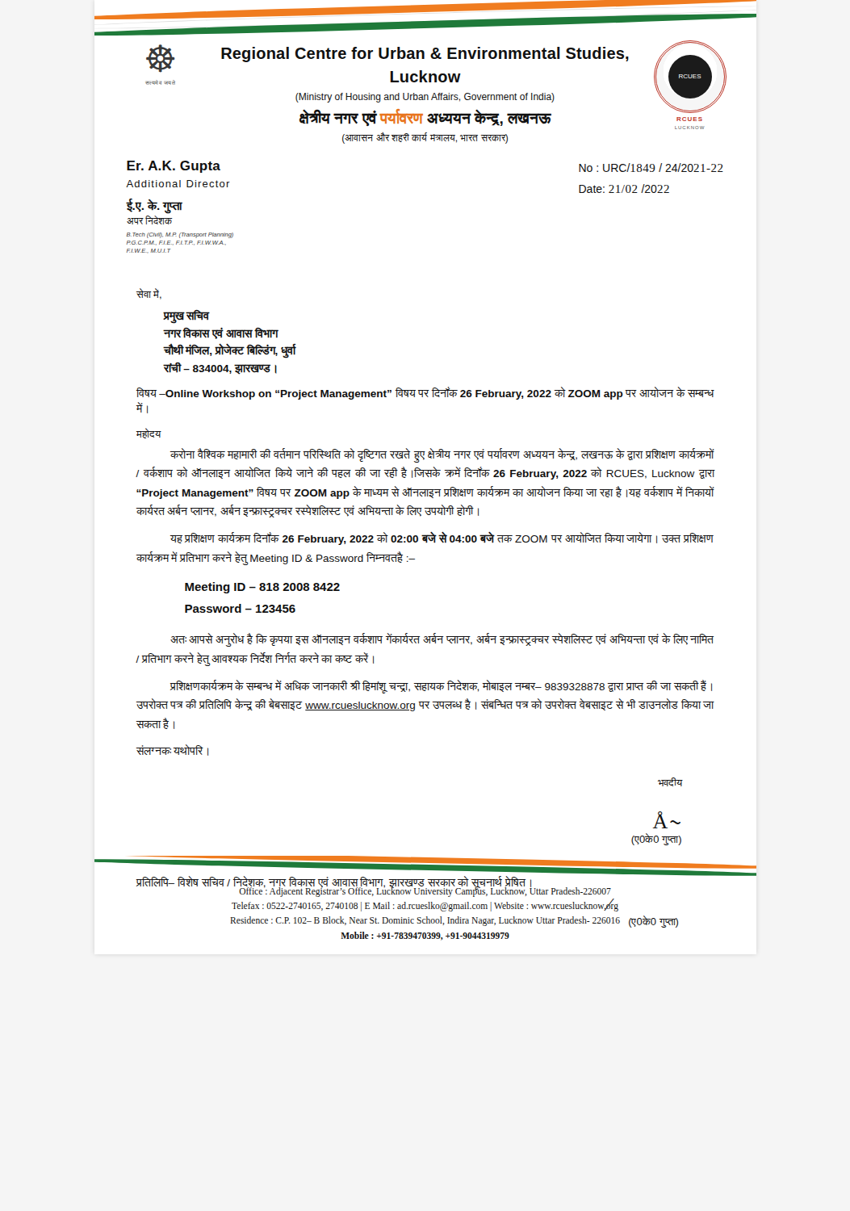☸
सत्यमेव जयते
Regional Centre for Urban & Environmental Studies, Lucknow
(Ministry of Housing and Urban Affairs, Government of India)
क्षेत्रीय नगर एवं पर्यावरण अध्ययन केन्द्र, लखनऊ
(आवासन और शहरी कार्य मंत्रालय, भारत सरकार)
RCUES
RCUESLUCKNOW
Er. A.K. Gupta
Additional Director
ई.ए. के. गुप्ता
अपर निदेशक
B.Tech (Civil), M.P. (Transport Planning)
P.G.C.P.M., F.I.E., F.I.T.P., F.I.W.W.A.,
F.I.W.E., M.U.I.T
No : URC/1849 / 24/2021-22
Date: 21/02 /2022
सेवा में,
प्रमुख सचिव
नगर विकास एवं आवास विभाग
चौथी मंजिल, प्रोजेक्ट बिल्डिंग, धुर्वा
रांची – 834004, झारखण्ड।
विषय –Online Workshop on “Project Management” विषय पर दिनॉंक 26 February, 2022 को ZOOM app पर आयोजन के सम्बन्ध में।
महोदय
करोना वैश्विक महामारी की वर्तमान परिस्थिति को दृष्टिगत रखते हुए क्षेत्रीय नगर एवं पर्यावरण अध्ययन केन्द्र, लखनऊ के द्वारा प्रशिक्षण कार्यक्रमों / वर्कशाप को ऑनलाइन आयोजित किये जाने की पहल की जा रही है।जिसके क्रमें दिनॉंक 26 February, 2022 को RCUES, Lucknow द्वारा “Project Management” विषय पर ZOOM app के माध्यम से ऑनलाइन प्रशिक्षण कार्यक्रम का आयोजन किया जा रहा है।यह वर्कशाप में निकायों कार्यरत अर्बन प्लानर, अर्बन इन्फ्रास्ट्रक्चर रस्पेशलिस्ट एवं अभियन्ता के लिए उपयोगी होगी।
यह प्रशिक्षण कार्यक्रम दिनॉंक 26 February, 2022 को 02:00 बजे से 04:00 बजे तक ZOOM पर आयोजित किया जायेगा। उक्त प्रशिक्षण कार्यक्रम में प्रतिभाग करने हेतु Meeting ID & Password निम्नवतहै :–
Meeting ID – 818 2008 8422
Password – 123456
अतः आपसे अनुरोध है कि कृपया इस ऑनलाइन वर्कशाप गेंकार्यरत अर्बन प्लानर, अर्बन इन्फ्रास्ट्रक्चर स्पेशलिस्ट एवं अभियन्ता एवं के लिए नामित / प्रतिभाग करने हेतु आवश्यक निर्देश निर्गत करने का कष्ट करें।
प्रशिक्षणकार्यक्रम के सम्बन्ध में अधिक जानकारी श्री हिमांशू चन्द्रा, सहायक निदेशक, मोबाइल नम्बर– 9839328878 द्वारा प्राप्त की जा सकती हैं। उपरोक्त पत्र की प्रतिलिपि केन्द्र की बेबसाइट www.rcueslucknow.org पर उपलब्ध है। संबन्धित पत्र को उपरोक्त वेबसाइट से भी डाउनलोड किया जा सकता है।
संलग्नकः यथोपरि।
भवदीय
Å ∼
(ए0के0 गुप्ता)
प्रतिलिपि– विशेष सचिव / निदेशक, नगर विकास एवं आवास विभाग, झारखण्ड सरकार को सूचनार्थ प्रेषित।
⁄
(ए0के0 गुप्ता)
Office : Adjacent Registrar’s Office, Lucknow University Campus, Lucknow, Uttar Pradesh-226007
Telefax : 0522-2740165, 2740108 | E Mail : ad.rcueslko@gmail.com | Website : www.rcueslucknow.org
Residence : C.P. 102– B Block, Near St. Dominic School, Indira Nagar, Lucknow Uttar Pradesh- 226016
Mobile : +91-7839470399, +91-9044319979